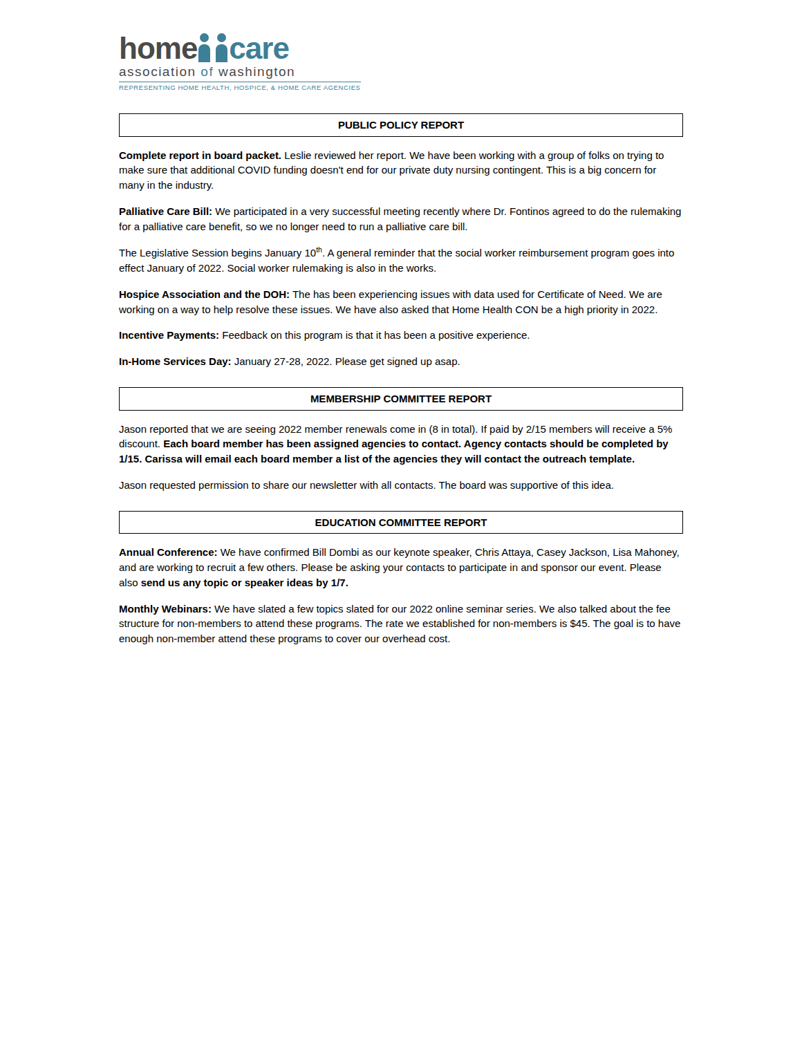home care
association of washington
REPRESENTING HOME HEALTH, HOSPICE, & HOME CARE AGENCIES
Public Policy Report
Complete report in board packet. Leslie reviewed her report. We have been working with a group of folks on trying to make sure that additional COVID funding doesn't end for our private duty nursing contingent. This is a big concern for many in the industry.
Palliative Care Bill: We participated in a very successful meeting recently where Dr. Fontinos agreed to do the rulemaking for a palliative care benefit, so we no longer need to run a palliative care bill.
The Legislative Session begins January 10th. A general reminder that the social worker reimbursement program goes into effect January of 2022. Social worker rulemaking is also in the works.
Hospice Association and the DOH: The has been experiencing issues with data used for Certificate of Need. We are working on a way to help resolve these issues. We have also asked that Home Health CON be a high priority in 2022.
Incentive Payments: Feedback on this program is that it has been a positive experience.
In-Home Services Day: January 27-28, 2022. Please get signed up asap.
Membership Committee Report
Jason reported that we are seeing 2022 member renewals come in (8 in total). If paid by 2/15 members will receive a 5% discount. Each board member has been assigned agencies to contact. Agency contacts should be completed by 1/15. Carissa will email each board member a list of the agencies they will contact the outreach template.
Jason requested permission to share our newsletter with all contacts. The board was supportive of this idea.
Education Committee Report
Annual Conference: We have confirmed Bill Dombi as our keynote speaker, Chris Attaya, Casey Jackson, Lisa Mahoney, and are working to recruit a few others. Please be asking your contacts to participate in and sponsor our event. Please also send us any topic or speaker ideas by 1/7.
Monthly Webinars: We have slated a few topics slated for our 2022 online seminar series. We also talked about the fee structure for non-members to attend these programs. The rate we established for non-members is $45. The goal is to have enough non-member attend these programs to cover our overhead cost.